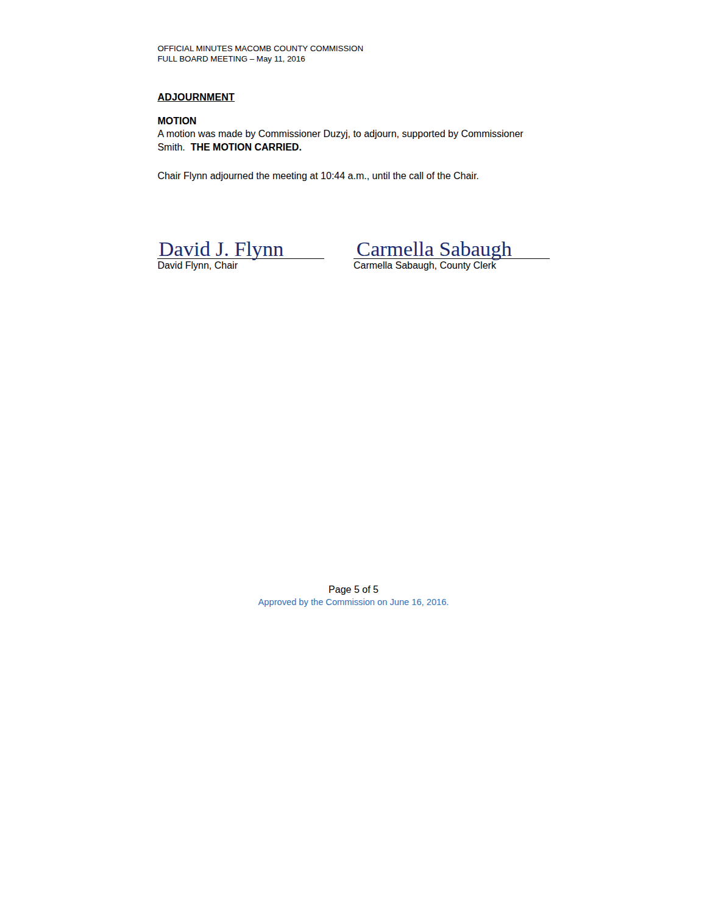OFFICIAL MINUTES MACOMB COUNTY COMMISSION
FULL BOARD MEETING – May 11, 2016
ADJOURNMENT
MOTION
A motion was made by Commissioner Duzyj, to adjourn, supported by Commissioner Smith. THE MOTION CARRIED.
Chair Flynn adjourned the meeting at 10:44 a.m., until the call of the Chair.
| David J. Flynn | Carmella Sabaugh |
| David Flynn, Chair | Carmella Sabaugh, County Clerk |
Page 5 of 5
Approved by the Commission on June 16, 2016.